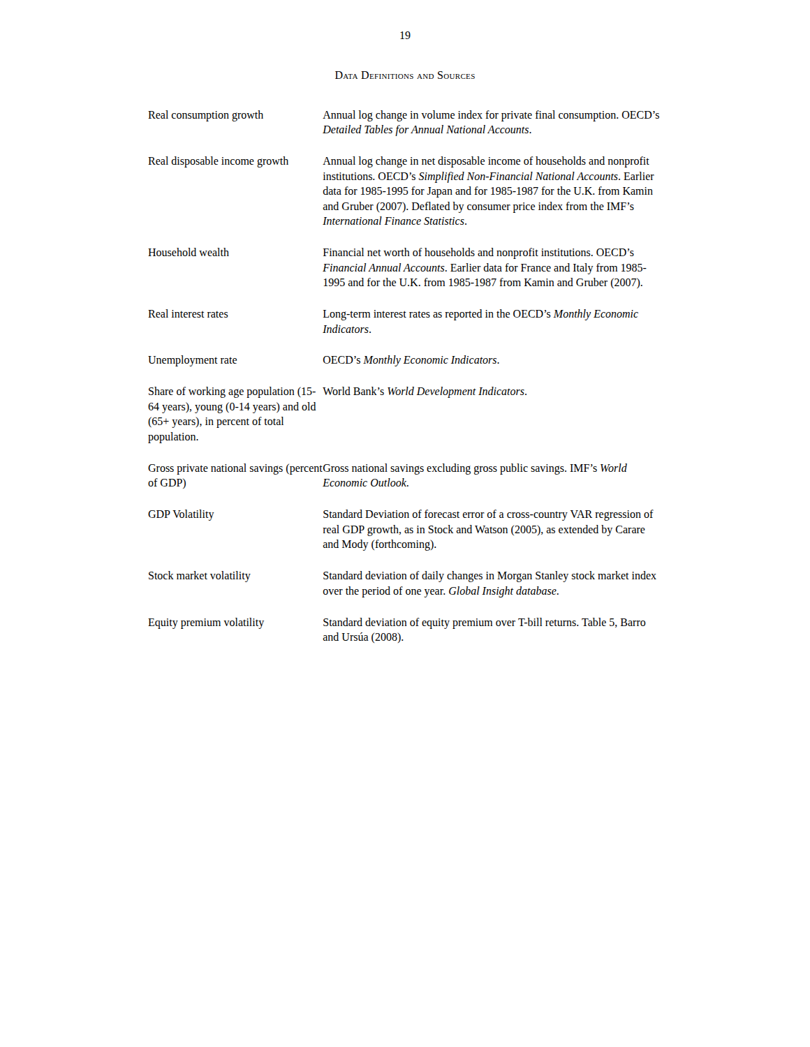19
Data Definitions and Sources
| Real consumption growth | Annual log change in volume index for private final consumption. OECD’s Detailed Tables for Annual National Accounts . |
| Real disposable income growth | Annual log change in net disposable income of households and nonprofit institutions. OECD’s Simplified Non-Financial National Accounts . Earlier data for 1985-1995 for Japan and for 1985-1987 for the U.K. from Kamin and Gruber (2007). Deflated by consumer price index from the IMF’s International Finance Statistics . |
| Household wealth | Financial net worth of households and nonprofit institutions. OECD’s Financial Annual Accounts . Earlier data for France and Italy from 1985-1995 and for the U.K. from 1985-1987 from Kamin and Gruber (2007). |
| Real interest rates | Long-term interest rates as reported in the OECD’s Monthly Economic Indicators . |
| Unemployment rate | OECD’s Monthly Economic Indicators . |
| Share of working age population (15-64 years), young (0-14 years) and old (65+ years), in percent of total population. | World Bank’s World Development Indicators . |
| Gross private national savings (percent of GDP) | Gross national savings excluding gross public savings. IMF’s World Economic Outlook . |
| GDP Volatility | Standard Deviation of forecast error of a cross-country VAR regression of real GDP growth, as in Stock and Watson (2005), as extended by Carare and Mody (forthcoming). |
| Stock market volatility | Standard deviation of daily changes in Morgan Stanley stock market index over the period of one year. Global Insight database . |
| Equity premium volatility | Standard deviation of equity premium over T-bill returns. Table 5, Barro and Ursúa (2008). |